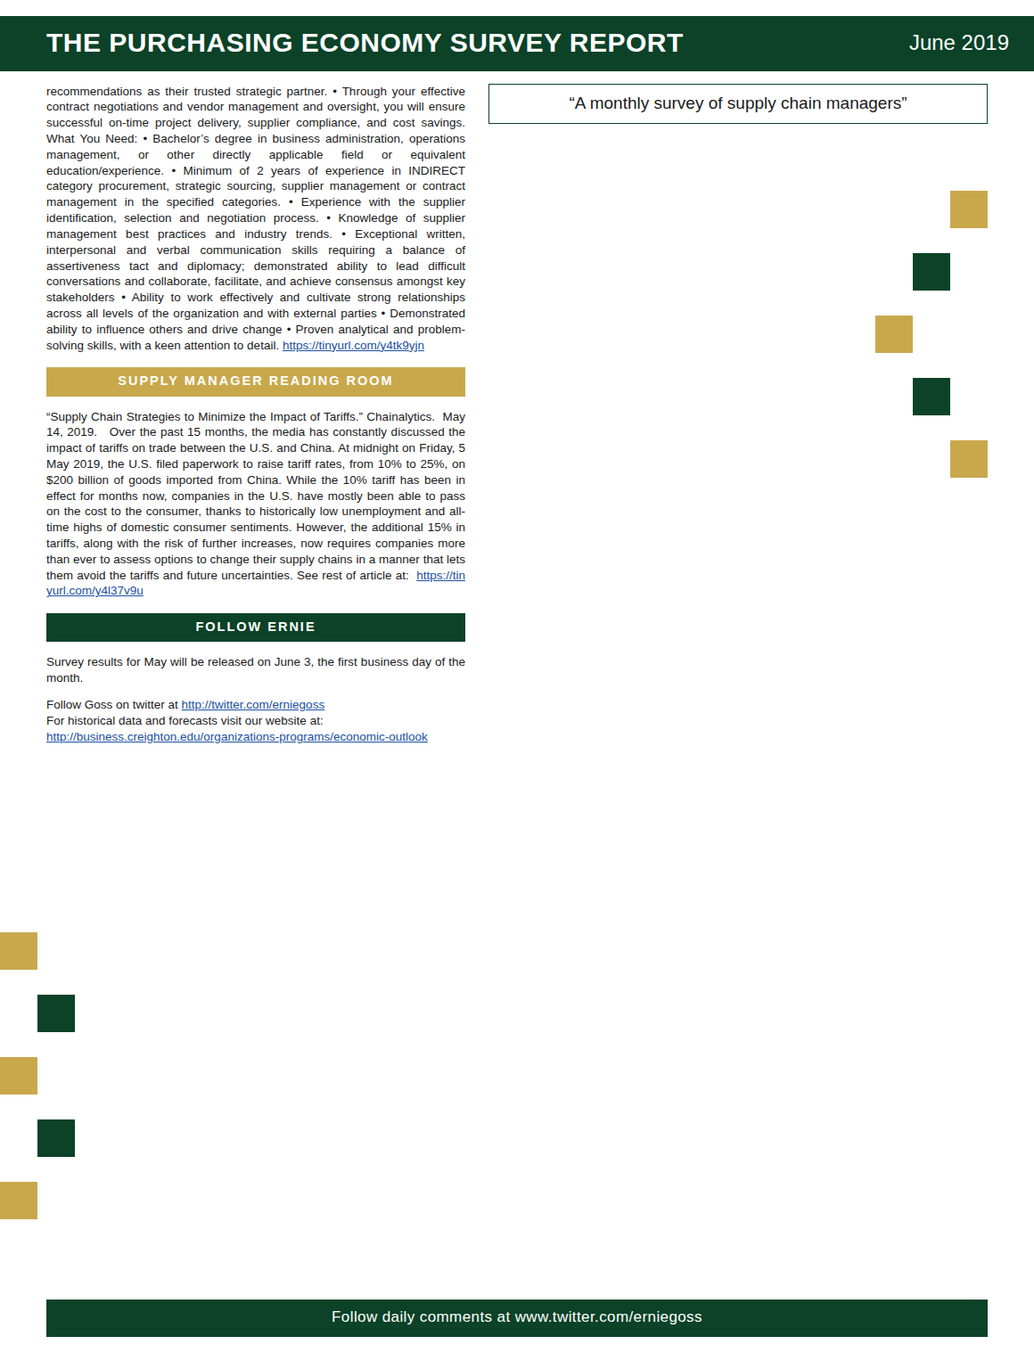The Purchasing Economy Survey Report
June 2019
recommendations as their trusted strategic partner. • Through your effective contract negotiations and vendor management and oversight, you will ensure successful on-time project delivery, supplier compliance, and cost savings. What You Need: • Bachelor’s degree in business administration, operations management, or other directly applicable field or equivalent education/experience. • Minimum of 2 years of experience in INDIRECT category procurement, strategic sourcing, supplier management or contract management in the specified categories. • Experience with the supplier identification, selection and negotiation process. • Knowledge of supplier management best practices and industry trends. • Exceptional written, interpersonal and verbal communication skills requiring a balance of assertiveness tact and diplomacy; demonstrated ability to lead difficult conversations and collaborate, facilitate, and achieve consensus amongst key stakeholders • Ability to work effectively and cultivate strong relationships across all levels of the organization and with external parties • Demonstrated ability to influence others and drive change • Proven analytical and problem-solving skills, with a keen attention to detail. https://tinyurl.com/y4tk9yjn
Supply Manager Reading Room
“Supply Chain Strategies to Minimize the Impact of Tariffs.” Chainalytics. May 14, 2019. Over the past 15 months, the media has constantly discussed the impact of tariffs on trade between the U.S. and China. At midnight on Friday, 5 May 2019, the U.S. filed paperwork to raise tariff rates, from 10% to 25%, on $200 billion of goods imported from China. While the 10% tariff has been in effect for months now, companies in the U.S. have mostly been able to pass on the cost to the consumer, thanks to historically low unemployment and all-time highs of domestic consumer sentiments. However, the additional 15% in tariffs, along with the risk of further increases, now requires companies more than ever to assess options to change their supply chains in a manner that lets them avoid the tariffs and future uncertainties. See rest of article at: https://tinyurl.com/y4l37v9u
Follow Ernie
Survey results for May will be released on June 3, the first business day of the month.
Follow Goss on twitter at http://twitter.com/erniegoss
For historical data and forecasts visit our website at:
http://business.creighton.edu/organizations-programs/economic-outlook
“A monthly survey of supply chain managers”
Follow daily comments at www.twitter.com/erniegoss